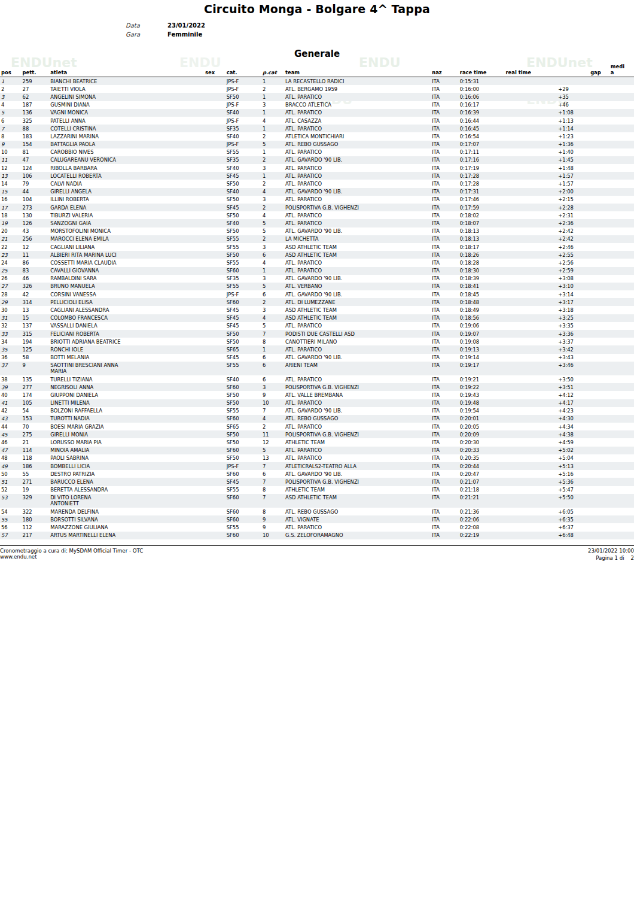ENDUnet
ENDU
ENDU
ENDUnet
ENDU
ENDU
Circuito Monga - Bolgare 4^ Tappa
Data 23/01/2022
Gara Femminile
Generale
| pos | pett. | atleta | sex | cat. | p.cat | team | naz | race time | real time | gap | medi a |
| --- | --- | --- | --- | --- | --- | --- | --- | --- | --- | --- | --- |
| 1 | 259 | BIANCHI BEATRICE | | JPS-F | 1 | LA RECASTELLO RADICI | ITA | 0:15:31 | | | |
| 2 | 27 | TAIETTI VIOLA | | JPS-F | 2 | ATL. BERGAMO 1959 | ITA | 0:16:00 | | +29 | |
| 3 | 62 | ANGELINI SIMONA | | SF50 | 1 | ATL. PARATICO | ITA | 0:16:06 | | +35 | |
| 4 | 187 | GUSMINI DIANA | | JPS-F | 3 | BRACCO ATLETICA | ITA | 0:16:17 | | +46 | |
| 5 | 136 | VAGNI MONICA | | SF40 | 1 | ATL. PARATICO | ITA | 0:16:39 | | +1:08 | |
| 6 | 325 | PATELLI ANNA | | JPS-F | 4 | ATL. CASAZZA | ITA | 0:16:44 | | +1:13 | |
| 7 | 88 | COTELLI CRISTINA | | SF35 | 1 | ATL. PARATICO | ITA | 0:16:45 | | +1:14 | |
| 8 | 183 | LAZZARINI MARINA | | SF40 | 2 | ATLETICA MONTICHIARI | ITA | 0:16:54 | | +1:23 | |
| 9 | 154 | BATTAGLIA PAOLA | | JPS-F | 5 | ATL. REBO GUSSAGO | ITA | 0:17:07 | | +1:36 | |
| 10 | 81 | CAROBBIO NIVES | | SF55 | 1 | ATL. PARATICO | ITA | 0:17:11 | | +1:40 | |
| 11 | 47 | CALUGAREANU VERONICA | | SF35 | 2 | ATL. GAVARDO '90 LIB. | ITA | 0:17:16 | | +1:45 | |
| 12 | 124 | RIBOLLA BARBARA | | SF40 | 3 | ATL. PARATICO | ITA | 0:17:19 | | +1:48 | |
| 13 | 106 | LOCATELLI ROBERTA | | SF45 | 1 | ATL. PARATICO | ITA | 0:17:28 | | +1:57 | |
| 14 | 79 | CALVI NADIA | | SF50 | 2 | ATL. PARATICO | ITA | 0:17:28 | | +1:57 | |
| 15 | 44 | GIRELLI ANGELA | | SF40 | 4 | ATL. GAVARDO '90 LIB. | ITA | 0:17:31 | | +2:00 | |
| 16 | 104 | ILLINI ROBERTA | | SF50 | 3 | ATL. PARATICO | ITA | 0:17:46 | | +2:15 | |
| 17 | 273 | GARDA ELENA | | SF45 | 2 | POLISPORTIVA G.B. VIGHENZI | ITA | 0:17:59 | | +2:28 | |
| 18 | 130 | TIBURZI VALERIA | | SF50 | 4 | ATL. PARATICO | ITA | 0:18:02 | | +2:31 | |
| 19 | 126 | SANZOGNI GAIA | | SF40 | 5 | ATL. PARATICO | ITA | 0:18:07 | | +2:36 | |
| 20 | 43 | MORSTOFOLINI MONICA | | SF50 | 5 | ATL. GAVARDO '90 LIB. | ITA | 0:18:13 | | +2:42 | |
| 21 | 256 | MAROCCI ELENA EMILA | | SF55 | 2 | LA MICHETTA | ITA | 0:18:13 | | +2:42 | |
| 22 | 12 | CAGLIANI LILIANA | | SF55 | 3 | ASD ATHLETIC TEAM | ITA | 0:18:17 | | +2:46 | |
| 23 | 11 | ALBIERI RITA MARINA LUCI | | SF50 | 6 | ASD ATHLETIC TEAM | ITA | 0:18:26 | | +2:55 | |
| 24 | 86 | COSSETTI MARIA CLAUDIA | | SF55 | 4 | ATL. PARATICO | ITA | 0:18:28 | | +2:56 | |
| 25 | 83 | CAVALLI GIOVANNA | | SF60 | 1 | ATL. PARATICO | ITA | 0:18:30 | | +2:59 | |
| 26 | 46 | RAMBALDINI SARA | | SF35 | 3 | ATL. GAVARDO '90 LIB. | ITA | 0:18:39 | | +3:08 | |
| 27 | 326 | BRUNO MANUELA | | SF55 | 5 | ATL. VERBANO | ITA | 0:18:41 | | +3:10 | |
| 28 | 42 | CORSINI VANESSA | | JPS-F | 6 | ATL. GAVARDO '90 LIB. | ITA | 0:18:45 | | +3:14 | |
| 29 | 314 | PELLICIOLI ELISA | | SF60 | 2 | ATL. DI LUMEZZANE | ITA | 0:18:48 | | +3:17 | |
| 30 | 13 | CAGLIANI ALESSANDRA | | SF45 | 3 | ASD ATHLETIC TEAM | ITA | 0:18:49 | | +3:18 | |
| 31 | 15 | COLOMBO FRANCESCA | | SF45 | 4 | ASD ATHLETIC TEAM | ITA | 0:18:56 | | +3:25 | |
| 32 | 137 | VASSALLI DANIELA | | SF45 | 5 | ATL. PARATICO | ITA | 0:19:06 | | +3:35 | |
| 33 | 315 | FELICIANI ROBERTA | | SF50 | 7 | PODISTI DUE CASTELLI ASD | ITA | 0:19:07 | | +3:36 | |
| 34 | 194 | BRIOTTI ADRIANA BEATRICE | | SF50 | 8 | CANOTTIERI MILANO | ITA | 0:19:08 | | +3:37 | |
| 35 | 125 | RONCHI IOLE | | SF65 | 1 | ATL. PARATICO | ITA | 0:19:13 | | +3:42 | |
| 36 | 58 | BOTTI MELANIA | | SF45 | 6 | ATL. GAVARDO '90 LIB. | ITA | 0:19:14 | | +3:43 | |
| 37 | 9 | SAOTTINI BRESCIANI ANNA MARIA | | SF55 | 6 | ARIENI TEAM | ITA | 0:19:17 | | +3:46 | |
| 38 | 135 | TURELLI TIZIANA | | SF40 | 6 | ATL. PARATICO | ITA | 0:19:21 | | +3:50 | |
| 39 | 277 | NEGRISOLI ANNA | | SF60 | 3 | POLISPORTIVA G.B. VIGHENZI | ITA | 0:19:22 | | +3:51 | |
| 40 | 174 | GIUPPONI DANIELA | | SF50 | 9 | ATL. VALLE BREMBANA | ITA | 0:19:43 | | +4:12 | |
| 41 | 105 | LINETTI MILENA | | SF50 | 10 | ATL. PARATICO | ITA | 0:19:48 | | +4:17 | |
| 42 | 54 | BOLZONI RAFFAELLA | | SF55 | 7 | ATL. GAVARDO '90 LIB. | ITA | 0:19:54 | | +4:23 | |
| 43 | 153 | TUROTTI NADIA | | SF60 | 4 | ATL. REBO GUSSAGO | ITA | 0:20:01 | | +4:30 | |
| 44 | 70 | BOESI MARIA GRAZIA | | SF65 | 2 | ATL. PARATICO | ITA | 0:20:05 | | +4:34 | |
| 45 | 275 | GIRELLI MONIA | | SF50 | 11 | POLISPORTIVA G.B. VIGHENZI | ITA | 0:20:09 | | +4:38 | |
| 46 | 21 | LORUSSO MARIA PIA | | SF50 | 12 | ATHLETIC TEAM | ITA | 0:20:30 | | +4:59 | |
| 47 | 114 | MINOIA AMALIA | | SF60 | 5 | ATL. PARATICO | ITA | 0:20:33 | | +5:02 | |
| 48 | 118 | PAOLI SABRINA | | SF50 | 13 | ATL. PARATICO | ITA | 0:20:35 | | +5:04 | |
| 49 | 186 | BOMBELLI LICIA | | JPS-F | 7 | ATLETICRALS2-TEATRO ALLA | ITA | 0:20:44 | | +5:13 | |
| 50 | 55 | DESTRO PATRIZIA | | SF60 | 6 | ATL. GAVARDO '90 LIB. | ITA | 0:20:47 | | +5:16 | |
| 51 | 271 | BARUCCO ELENA | | SF45 | 7 | POLISPORTIVA G.B. VIGHENZI | ITA | 0:21:07 | | +5:36 | |
| 52 | 19 | BERETTA ALESSANDRA | | SF55 | 8 | ATHLETIC TEAM | ITA | 0:21:18 | | +5:47 | |
| 53 | 329 | DI VITO LORENA ANTONIETT | | SF60 | 7 | ASD ATHLETIC TEAM | ITA | 0:21:21 | | +5:50 | |
| 54 | 322 | MARENDA DELFINA | | SF60 | 8 | ATL. REBO GUSSAGO | ITA | 0:21:36 | | +6:05 | |
| 55 | 180 | BORSOTTI SILVANA | | SF60 | 9 | ATL. VIGNATE | ITA | 0:22:06 | | +6:35 | |
| 56 | 112 | MARAZZONE GIULIANA | | SF55 | 9 | ATL. PARATICO | ITA | 0:22:08 | | +6:37 | |
| 57 | 217 | ARTUS MARTINELLI ELENA | | SF60 | 10 | G.S. ZELOFORAMAGNO | ITA | 0:22:19 | | +6:48 | |
Cronometraggio a cura di: MySDAM Official Timer - OTC
www.endu.net
23/01/2022 10:00
Pagina 1 di 2